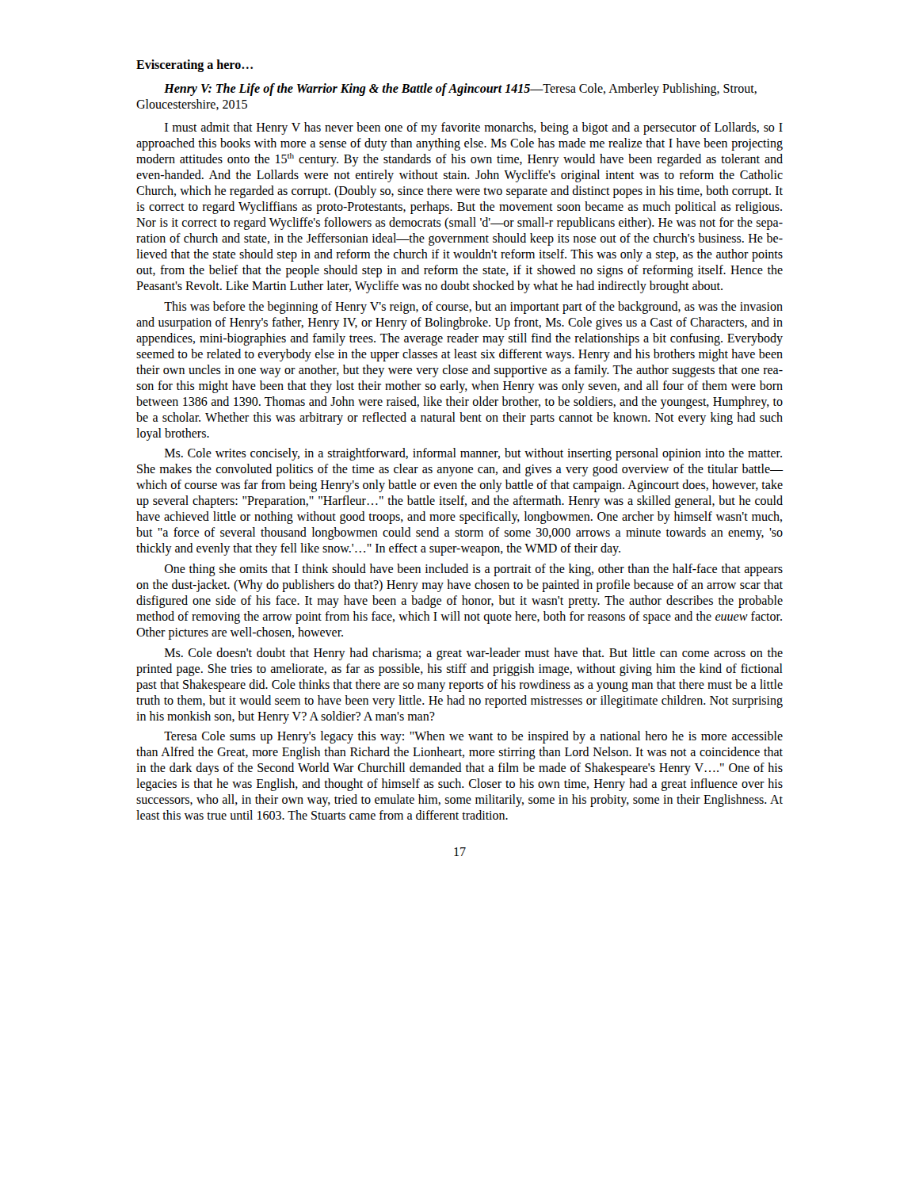Eviscerating a hero…
Henry V: The Life of the Warrior King & the Battle of Agincourt 1415—Teresa Cole, Amberley Publishing, Strout, Gloucestershire, 2015
I must admit that Henry V has never been one of my favorite monarchs, being a bigot and a persecutor of Lollards, so I approached this books with more a sense of duty than anything else. Ms Cole has made me realize that I have been projecting modern attitudes onto the 15th century. By the standards of his own time, Henry would have been regarded as tolerant and even-handed. And the Lollards were not entirely without stain. John Wycliffe's original intent was to reform the Catholic Church, which he regarded as corrupt. (Doubly so, since there were two separate and distinct popes in his time, both corrupt. It is correct to regard Wycliffians as proto-Protestants, perhaps. But the movement soon became as much political as religious. Nor is it correct to regard Wycliffe's followers as democrats (small 'd'—or small-r republicans either). He was not for the separation of church and state, in the Jeffersonian ideal—the government should keep its nose out of the church's business. He believed that the state should step in and reform the church if it wouldn't reform itself. This was only a step, as the author points out, from the belief that the people should step in and reform the state, if it showed no signs of reforming itself. Hence the Peasant's Revolt. Like Martin Luther later, Wycliffe was no doubt shocked by what he had indirectly brought about.
This was before the beginning of Henry V's reign, of course, but an important part of the background, as was the invasion and usurpation of Henry's father, Henry IV, or Henry of Bolingbroke. Up front, Ms. Cole gives us a Cast of Characters, and in appendices, mini-biographies and family trees. The average reader may still find the relationships a bit confusing. Everybody seemed to be related to everybody else in the upper classes at least six different ways. Henry and his brothers might have been their own uncles in one way or another, but they were very close and supportive as a family. The author suggests that one reason for this might have been that they lost their mother so early, when Henry was only seven, and all four of them were born between 1386 and 1390. Thomas and John were raised, like their older brother, to be soldiers, and the youngest, Humphrey, to be a scholar. Whether this was arbitrary or reflected a natural bent on their parts cannot be known. Not every king had such loyal brothers.
Ms. Cole writes concisely, in a straightforward, informal manner, but without inserting personal opinion into the matter. She makes the convoluted politics of the time as clear as anyone can, and gives a very good overview of the titular battle—which of course was far from being Henry's only battle or even the only battle of that campaign. Agincourt does, however, take up several chapters: "Preparation," "Harfleur…" the battle itself, and the aftermath. Henry was a skilled general, but he could have achieved little or nothing without good troops, and more specifically, longbowmen. One archer by himself wasn't much, but "a force of several thousand longbowmen could send a storm of some 30,000 arrows a minute towards an enemy, 'so thickly and evenly that they fell like snow.'…" In effect a super-weapon, the WMD of their day.
One thing she omits that I think should have been included is a portrait of the king, other than the half-face that appears on the dust-jacket. (Why do publishers do that?) Henry may have chosen to be painted in profile because of an arrow scar that disfigured one side of his face. It may have been a badge of honor, but it wasn't pretty. The author describes the probable method of removing the arrow point from his face, which I will not quote here, both for reasons of space and the euuew factor. Other pictures are well-chosen, however.
Ms. Cole doesn't doubt that Henry had charisma; a great war-leader must have that. But little can come across on the printed page. She tries to ameliorate, as far as possible, his stiff and priggish image, without giving him the kind of fictional past that Shakespeare did. Cole thinks that there are so many reports of his rowdiness as a young man that there must be a little truth to them, but it would seem to have been very little. He had no reported mistresses or illegitimate children. Not surprising in his monkish son, but Henry V? A soldier? A man's man?
Teresa Cole sums up Henry's legacy this way: "When we want to be inspired by a national hero he is more accessible than Alfred the Great, more English than Richard the Lionheart, more stirring than Lord Nelson. It was not a coincidence that in the dark days of the Second World War Churchill demanded that a film be made of Shakespeare's Henry V…." One of his legacies is that he was English, and thought of himself as such. Closer to his own time, Henry had a great influence over his successors, who all, in their own way, tried to emulate him, some militarily, some in his probity, some in their Englishness. At least this was true until 1603. The Stuarts came from a different tradition.
17